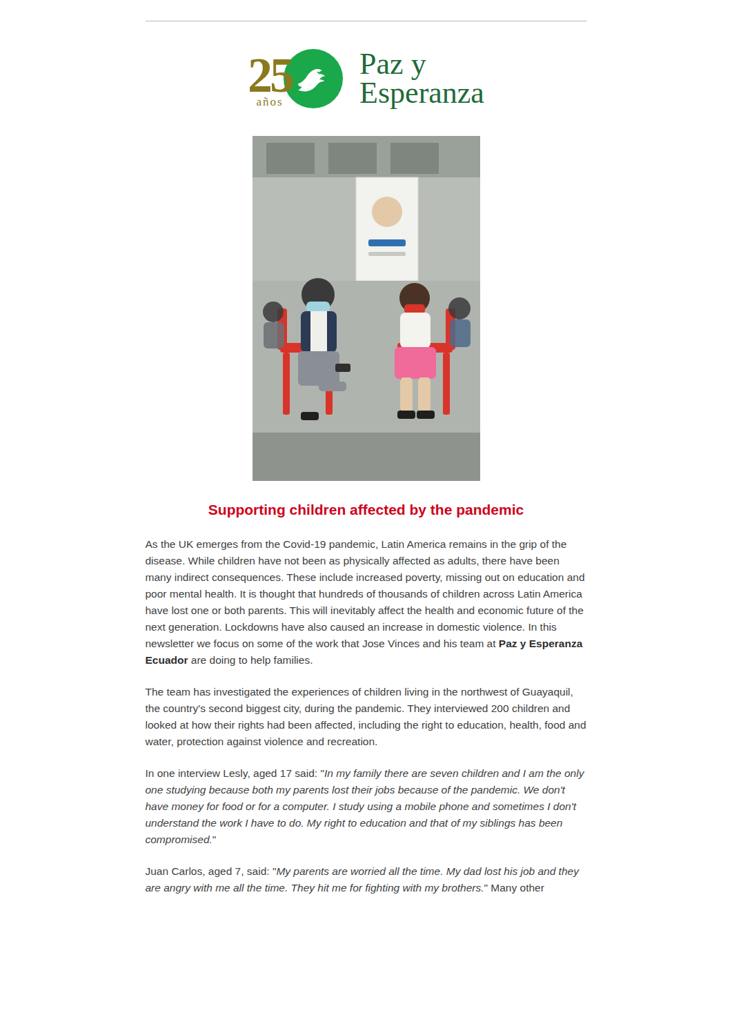25 años
Paz y Esperanza
Supporting children affected by the pandemic
As the UK emerges from the Covid-19 pandemic, Latin America remains in the grip of the disease. While children have not been as physically affected as adults, there have been many indirect consequences. These include increased poverty, missing out on education and poor mental health. It is thought that hundreds of thousands of children across Latin America have lost one or both parents. This will inevitably affect the health and economic future of the next generation. Lockdowns have also caused an increase in domestic violence. In this newsletter we focus on some of the work that Jose Vinces and his team at Paz y Esperanza Ecuador are doing to help families.
The team has investigated the experiences of children living in the northwest of Guayaquil, the country's second biggest city, during the pandemic. They interviewed 200 children and looked at how their rights had been affected, including the right to education, health, food and water, protection against violence and recreation.
In one interview Lesly, aged 17 said: "In my family there are seven children and I am the only one studying because both my parents lost their jobs because of the pandemic. We don't have money for food or for a computer. I study using a mobile phone and sometimes I don't understand the work I have to do. My right to education and that of my siblings has been compromised."
Juan Carlos, aged 7, said: "My parents are worried all the time. My dad lost his job and they are angry with me all the time. They hit me for fighting with my brothers." Many other